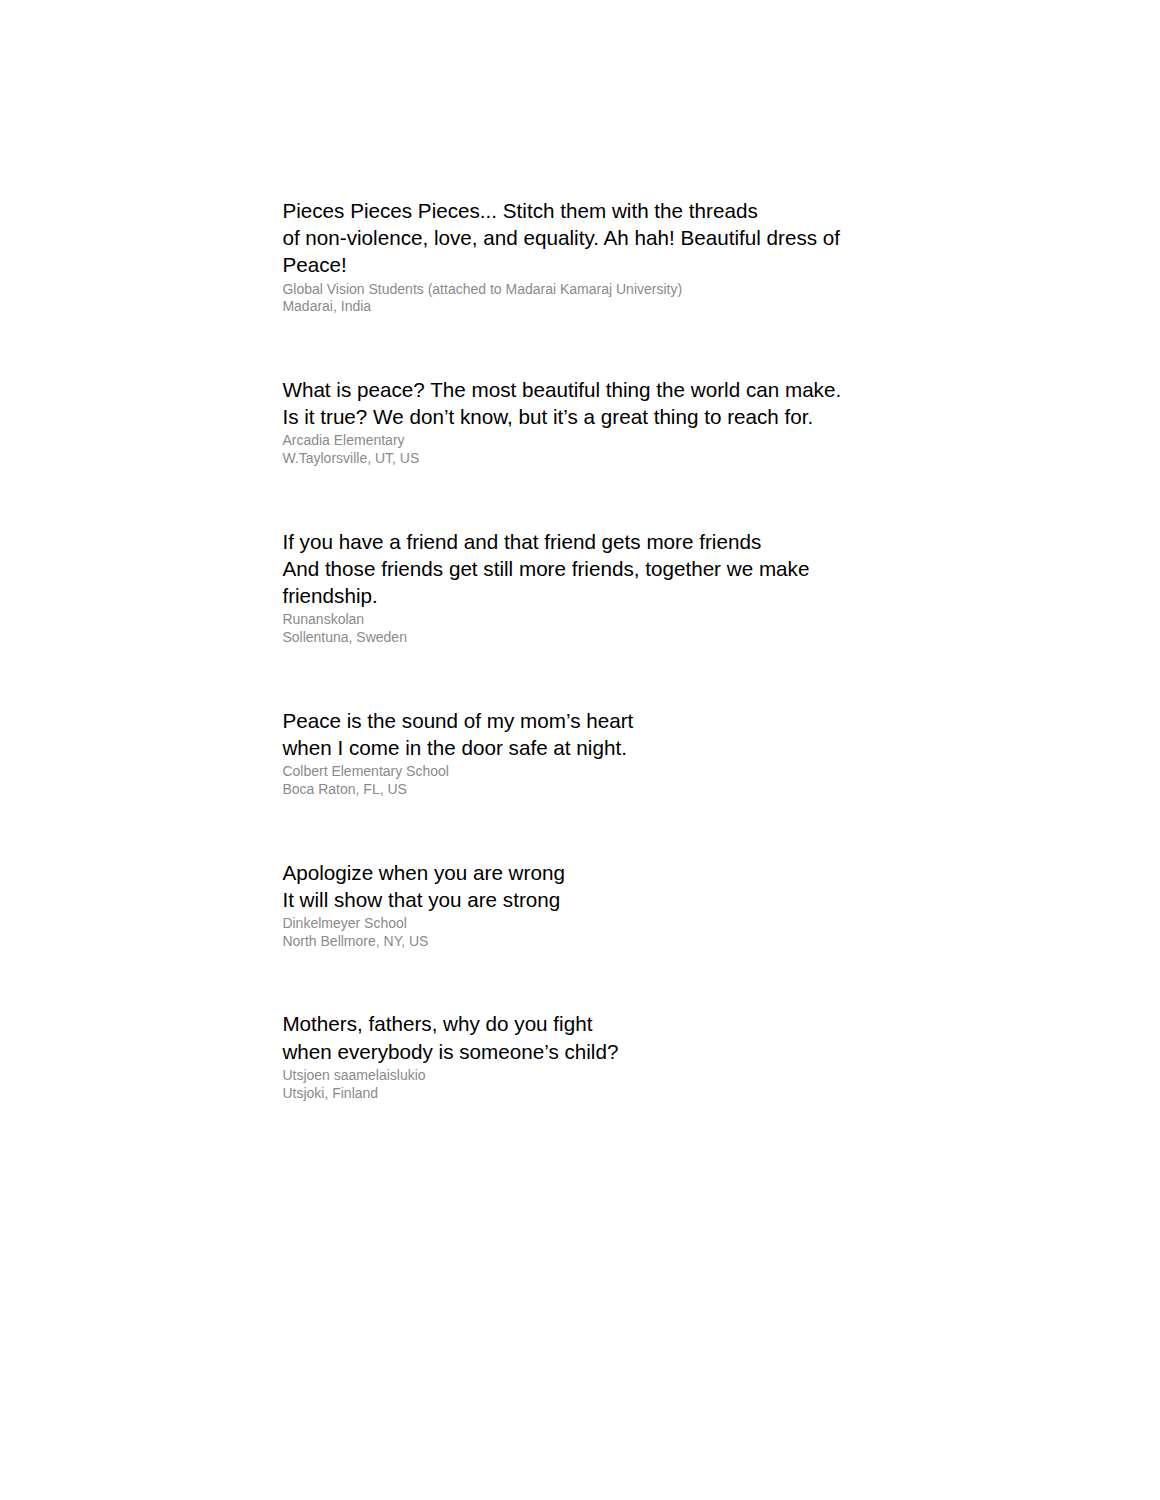Pieces Pieces Pieces... Stitch them with the threads
of non-violence, love, and equality. Ah hah! Beautiful dress of Peace!
Global Vision Students (attached to Madarai Kamaraj University)
Madarai, India
What is peace? The most beautiful thing the world can make.
Is it true? We don’t know, but it’s a great thing to reach for.
Arcadia Elementary
W.Taylorsville, UT, US
If you have a friend and that friend gets more friends
And those friends get still more friends, together we make friendship.
Runanskolan
Sollentuna, Sweden
Peace is the sound of my mom’s heart
when I come in the door safe at night.
Colbert Elementary School
Boca Raton, FL, US
Apologize when you are wrong
It will show that you are strong
Dinkelmeyer School
North Bellmore, NY, US
Mothers, fathers, why do you fight
when everybody is someone’s child?
Utsjoen saamelaislukio
Utsjoki, Finland